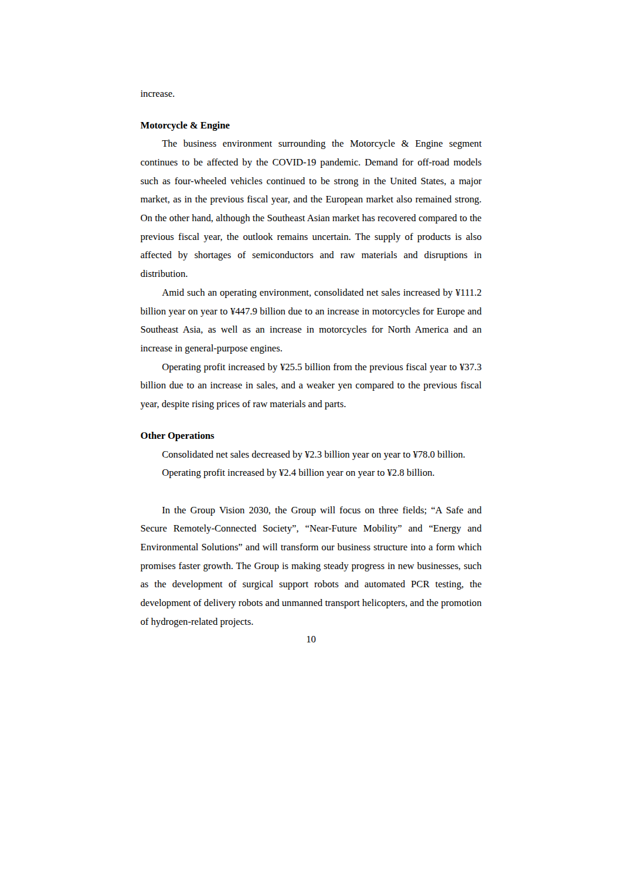increase.
Motorcycle & Engine
The business environment surrounding the Motorcycle & Engine segment continues to be affected by the COVID-19 pandemic. Demand for off-road models such as four-wheeled vehicles continued to be strong in the United States, a major market, as in the previous fiscal year, and the European market also remained strong. On the other hand, although the Southeast Asian market has recovered compared to the previous fiscal year, the outlook remains uncertain. The supply of products is also affected by shortages of semiconductors and raw materials and disruptions in distribution.
Amid such an operating environment, consolidated net sales increased by ¥111.2 billion year on year to ¥447.9 billion due to an increase in motorcycles for Europe and Southeast Asia, as well as an increase in motorcycles for North America and an increase in general-purpose engines.
Operating profit increased by ¥25.5 billion from the previous fiscal year to ¥37.3 billion due to an increase in sales, and a weaker yen compared to the previous fiscal year, despite rising prices of raw materials and parts.
Other Operations
Consolidated net sales decreased by ¥2.3 billion year on year to ¥78.0 billion.
Operating profit increased by ¥2.4 billion year on year to ¥2.8 billion.
In the Group Vision 2030, the Group will focus on three fields; “A Safe and Secure Remotely-Connected Society”, “Near-Future Mobility” and “Energy and Environmental Solutions” and will transform our business structure into a form which promises faster growth. The Group is making steady progress in new businesses, such as the development of surgical support robots and automated PCR testing, the development of delivery robots and unmanned transport helicopters, and the promotion of hydrogen-related projects.
10